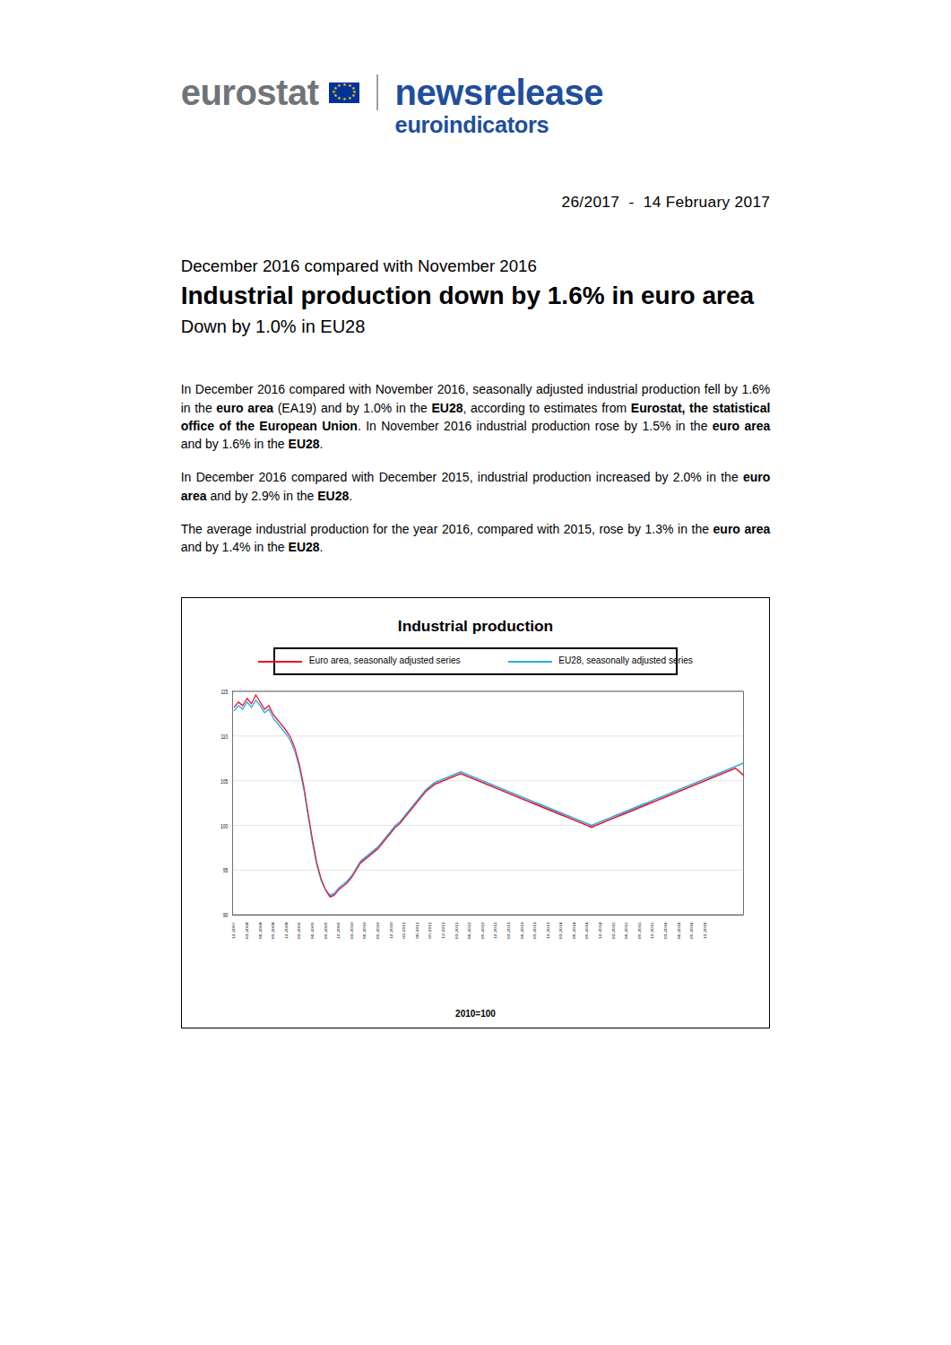eurostat ★ ★ ★ ★ ★ ★ ★ ★ ★ ★ ★ ★
newsrelease
euro indicators
26/2017 - 14 February 2017
December 2016 compared with November 2016
Industrial production down by 1.6% in euro area
Down by 1.0% in EU28
In December 2016 compared with November 2016, seasonally adjusted industrial production fell by 1.6% in the euro area (EA19) and by 1.0% in the EU28, according to estimates from Eurostat, the statistical office of the European Union. In November 2016 industrial production rose by 1.5% in the euro area and by 1.6% in the EU28.
In December 2016 compared with December 2015, industrial production increased by 2.0% in the euro area and by 2.9% in the EU28.
The average industrial production for the year 2016, compared with 2015, rose by 1.3% in the euro area and by 1.4% in the EU28.
Industrial production
Euro area, seasonally adjusted series EU28, seasonally adjusted series
115 110 105 100 95 90 12-2007 03-2008 06-2008 09-2008 12-2008 03-2009 06-2009 09-2009 12-2009 03-2010 06-2010 09-2010 12-2010 03-2011 06-2011 09-2011 12-2011 03-2012 06-2012 09-2012 12-2012 03-2013 06-2013 09-2013 12-2013 03-2014 06-2014 09-2014 12-2014 03-2015 06-2015 09-2015 12-2015 03-2016 06-2016 09-2016 12-2016
2010=100